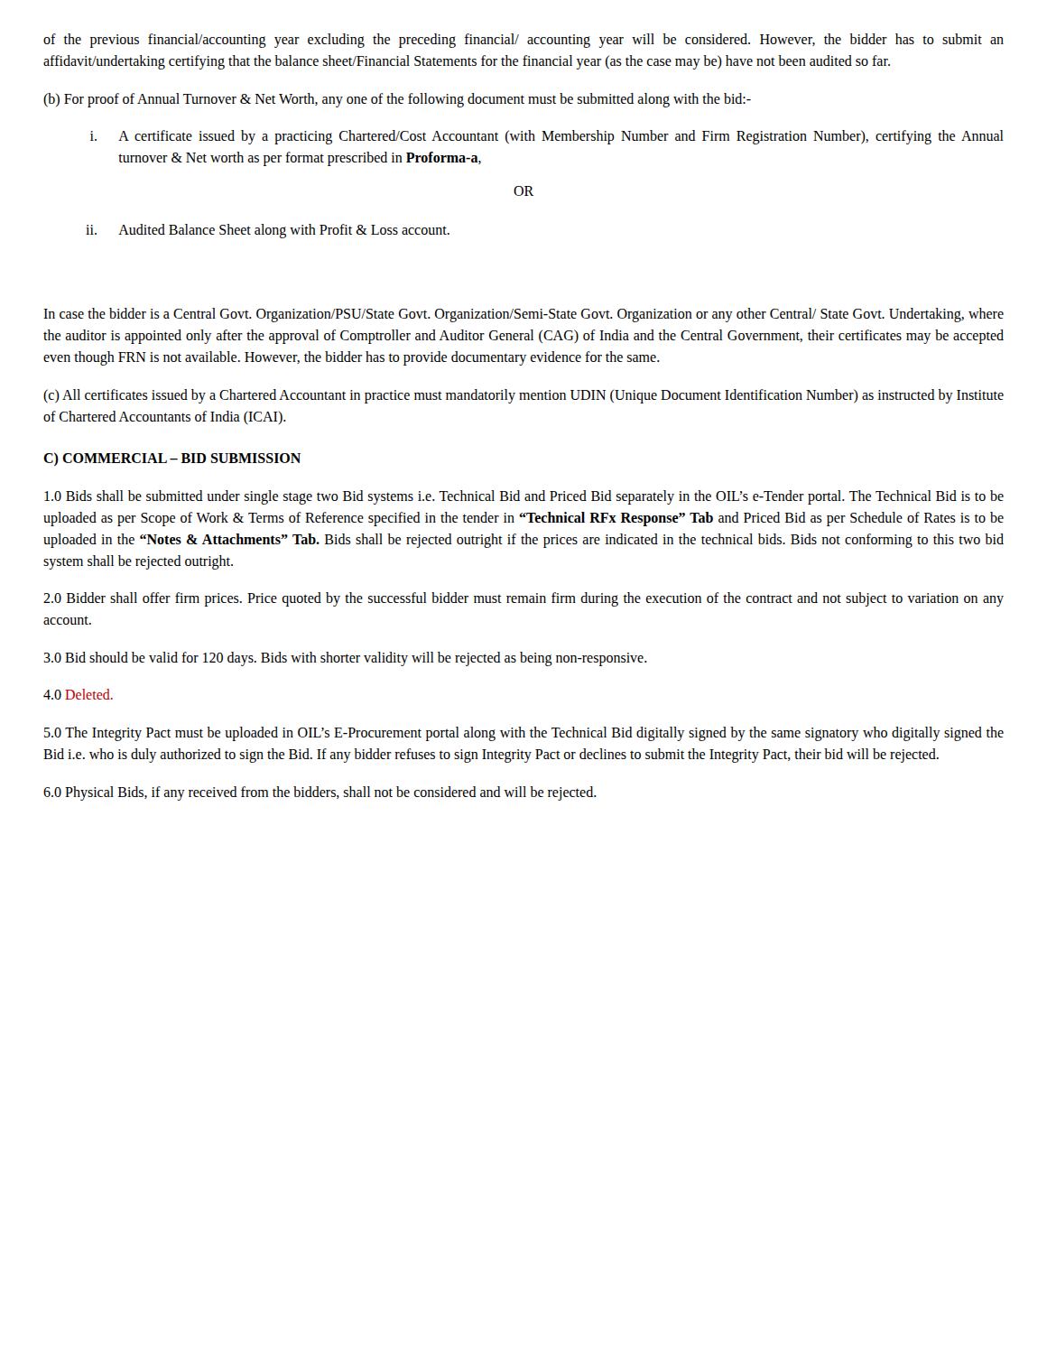of the previous financial/accounting year excluding the preceding financial/ accounting year will be considered. However, the bidder has to submit an affidavit/undertaking certifying that the balance sheet/Financial Statements for the financial year (as the case may be) have not been audited so far.
(b) For proof of Annual Turnover & Net Worth, any one of the following document must be submitted along with the bid:-
A certificate issued by a practicing Chartered/Cost Accountant (with Membership Number and Firm Registration Number), certifying the Annual turnover & Net worth as per format prescribed in Proforma-a,
OR
Audited Balance Sheet along with Profit & Loss account.
In case the bidder is a Central Govt. Organization/PSU/State Govt. Organization/Semi-State Govt. Organization or any other Central/ State Govt. Undertaking, where the auditor is appointed only after the approval of Comptroller and Auditor General (CAG) of India and the Central Government, their certificates may be accepted even though FRN is not available. However, the bidder has to provide documentary evidence for the same.
(c) All certificates issued by a Chartered Accountant in practice must mandatorily mention UDIN (Unique Document Identification Number) as instructed by Institute of Chartered Accountants of India (ICAI).
C) COMMERCIAL – BID SUBMISSION
1.0 Bids shall be submitted under single stage two Bid systems i.e. Technical Bid and Priced Bid separately in the OIL’s e-Tender portal. The Technical Bid is to be uploaded as per Scope of Work & Terms of Reference specified in the tender in “Technical RFx Response” Tab and Priced Bid as per Schedule of Rates is to be uploaded in the “Notes & Attachments” Tab. Bids shall be rejected outright if the prices are indicated in the technical bids. Bids not conforming to this two bid system shall be rejected outright.
2.0 Bidder shall offer firm prices. Price quoted by the successful bidder must remain firm during the execution of the contract and not subject to variation on any account.
3.0 Bid should be valid for 120 days. Bids with shorter validity will be rejected as being non-responsive.
4.0 Deleted.
5.0 The Integrity Pact must be uploaded in OIL’s E-Procurement portal along with the Technical Bid digitally signed by the same signatory who digitally signed the Bid i.e. who is duly authorized to sign the Bid. If any bidder refuses to sign Integrity Pact or declines to submit the Integrity Pact, their bid will be rejected.
6.0 Physical Bids, if any received from the bidders, shall not be considered and will be rejected.